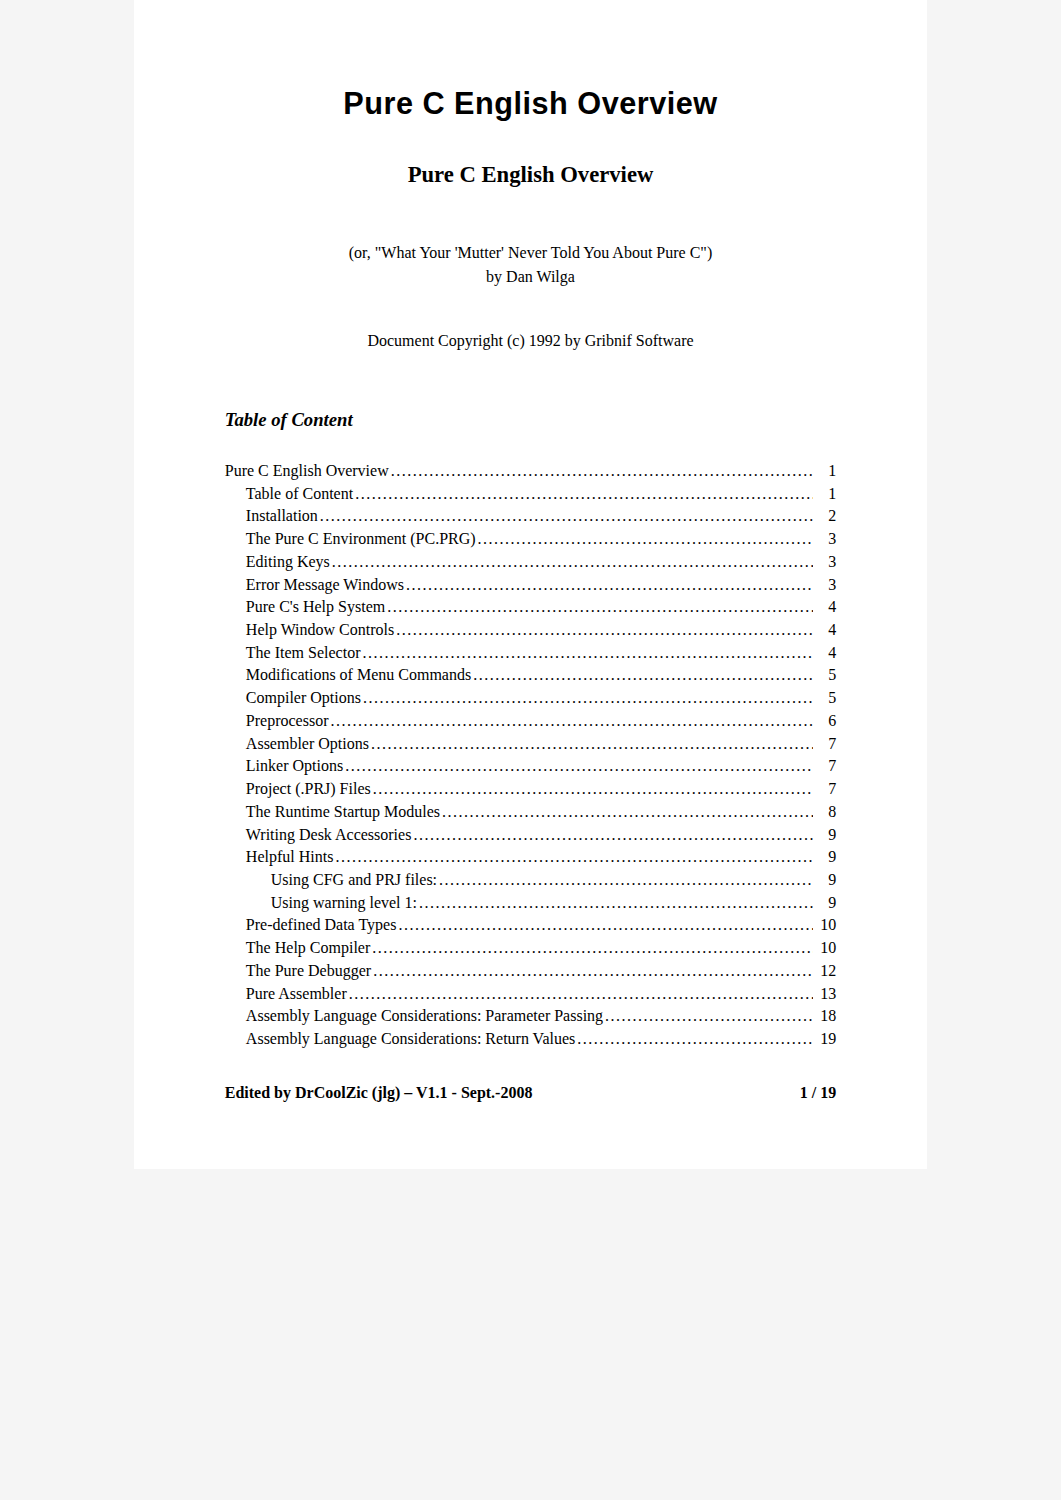Pure C English Overview
Pure C English Overview
(or, "What Your 'Mutter' Never Told You About Pure C")
by Dan Wilga
Document Copyright (c) 1992 by Gribnif Software
Table of Content
Pure C English Overview.......................................................................................................... 1
Table of Content..................................................................................................................... 1
Installation.............................................................................................................................. 2
The Pure C Environment (PC.PRG)..................................................................................... 3
Editing Keys........................................................................................................................... 3
Error Message Windows....................................................................................................... 3
Pure C's Help System......................................................................................................... 4
Help Window Controls......................................................................................................... 4
The Item Selector.................................................................................................................. 4
Modifications of Menu Commands....................................................................................... 5
Compiler Options................................................................................................................. 5
Preprocessor.......................................................................................................................... 6
Assembler Options............................................................................................................... 7
Linker Options....................................................................................................................... 7
Project (.PRJ) Files................................................................................................................ 7
The Runtime Startup Modules................................................................................................. 8
Writing Desk Accessories..................................................................................................... 9
Helpful Hints.......................................................................................................................... 9
Using CFG and PRJ files:................................................................................................. 9
Using warning level 1:....................................................................................................... 9
Pre-defined Data Types......................................................................................................... 10
The Help Compiler............................................................................................................. 10
The Pure Debugger............................................................................................................. 12
Pure Assembler................................................................................................................... 13
Assembly Language Considerations: Parameter Passing..................................................... 18
Assembly Language Considerations: Return Values............................................................. 19
Edited by DrCoolZic (jlg) – V1.1 - Sept.-2008 1 / 19